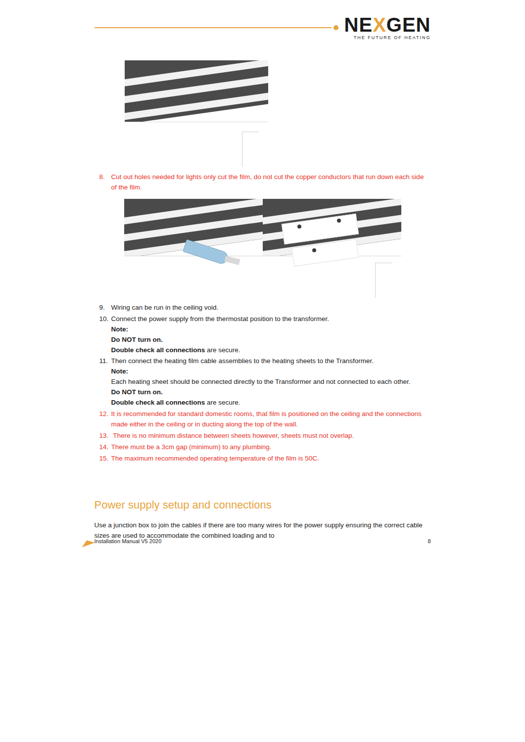NEXGEN
THE FUTURE OF HEATING
8. Cut out holes needed for lights only cut the film, do not cut the copper conductors that run down each side of the film.
9. Wiring can be run in the ceiling void.
10. Connect the power supply from the thermostat position to the transformer. Note: Do NOT turn on. Double check all connections are secure.
11. Then connect the heating film cable assemblies to the heating sheets to the Transformer. Note: Each heating sheet should be connected directly to the Transformer and not connected to each other. Do NOT turn on. Double check all connections are secure.
12. It is recommended for standard domestic rooms, that film is positioned on the ceiling and the connections made either in the ceiling or in ducting along the top of the wall.
13. There is no minimum distance between sheets however, sheets must not overlap.
14. There must be a 3cm gap (minimum) to any plumbing.
15. The maximum recommended operating temperature of the film is 50C.
Power supply setup and connections
Use a junction box to join the cables if there are too many wires for the power supply ensuring the correct cable sizes are used to accommodate the combined loading and to
Installation Manual V5 2020
8